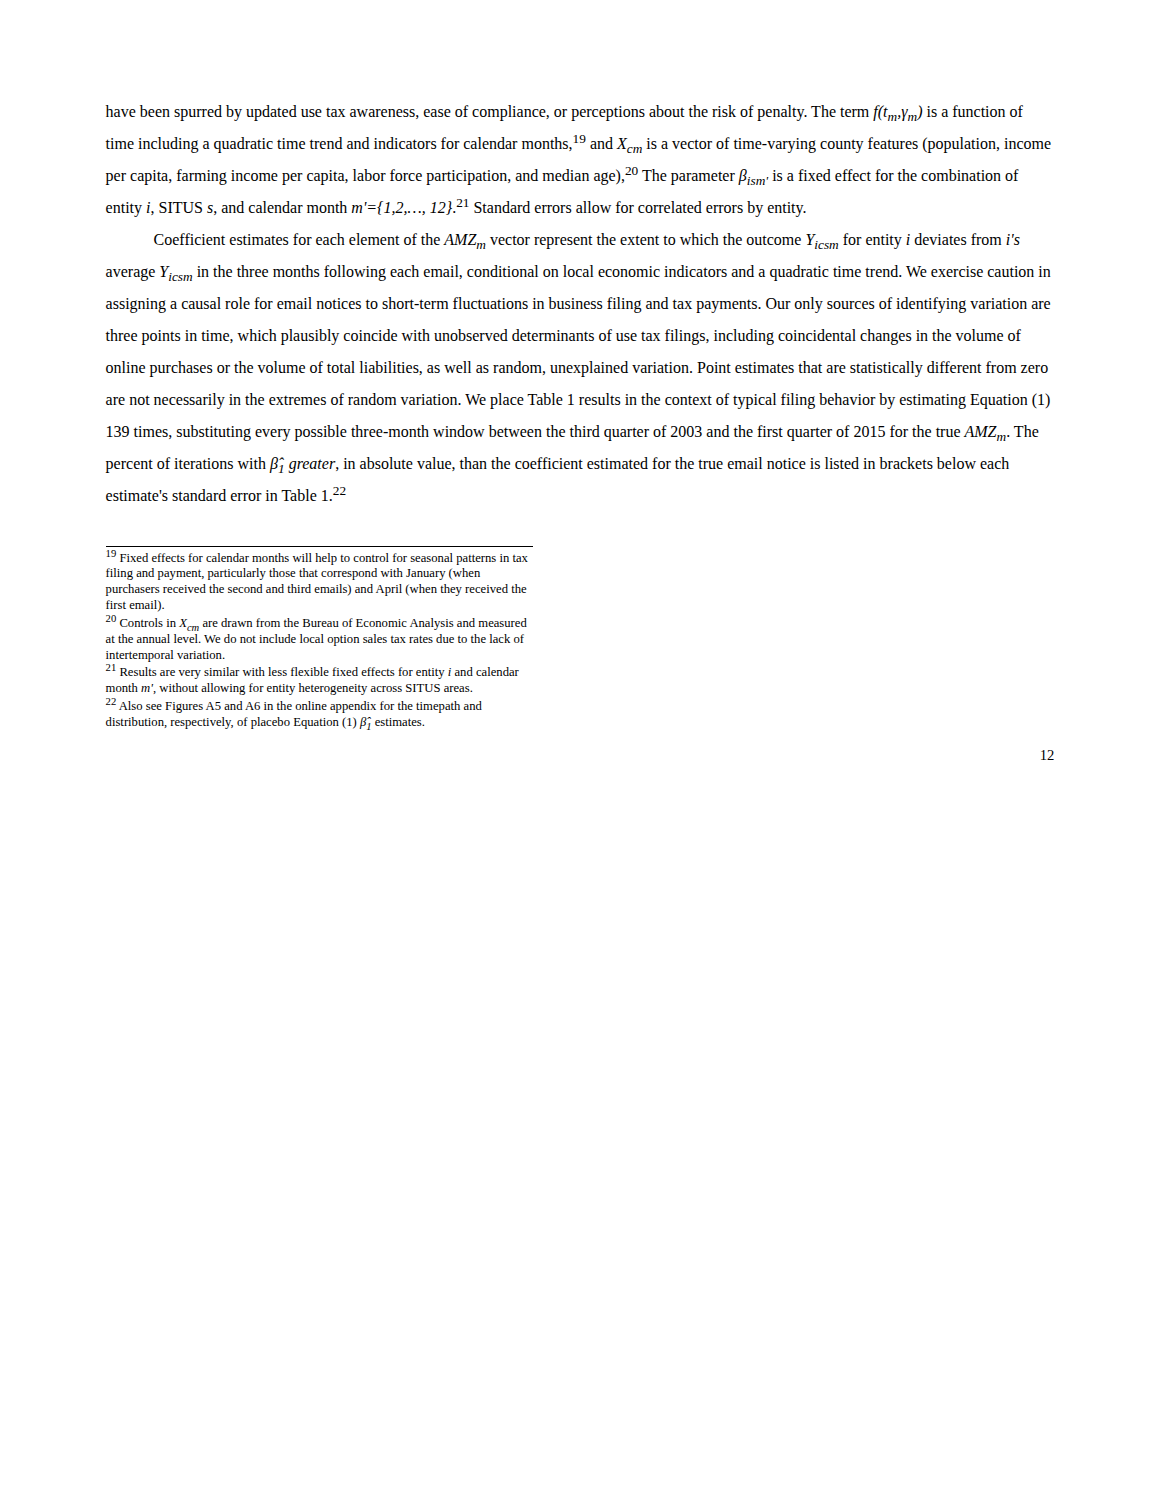have been spurred by updated use tax awareness, ease of compliance, or perceptions about the risk of penalty. The term f(tm,γm) is a function of time including a quadratic time trend and indicators for calendar months,19 and Xcm is a vector of time-varying county features (population, income per capita, farming income per capita, labor force participation, and median age),20 The parameter βism' is a fixed effect for the combination of entity i, SITUS s, and calendar month m'={1,2,…, 12}.21 Standard errors allow for correlated errors by entity.
Coefficient estimates for each element of the AMZm vector represent the extent to which the outcome Yicsm for entity i deviates from i's average Yicsm in the three months following each email, conditional on local economic indicators and a quadratic time trend. We exercise caution in assigning a causal role for email notices to short-term fluctuations in business filing and tax payments. Our only sources of identifying variation are three points in time, which plausibly coincide with unobserved determinants of use tax filings, including coincidental changes in the volume of online purchases or the volume of total liabilities, as well as random, unexplained variation. Point estimates that are statistically different from zero are not necessarily in the extremes of random variation. We place Table 1 results in the context of typical filing behavior by estimating Equation (1) 139 times, substituting every possible three-month window between the third quarter of 2003 and the first quarter of 2015 for the true AMZm. The percent of iterations with β̂1 greater, in absolute value, than the coefficient estimated for the true email notice is listed in brackets below each estimate's standard error in Table 1.22
19 Fixed effects for calendar months will help to control for seasonal patterns in tax filing and payment, particularly those that correspond with January (when purchasers received the second and third emails) and April (when they received the first email).
20 Controls in Xcm are drawn from the Bureau of Economic Analysis and measured at the annual level. We do not include local option sales tax rates due to the lack of intertemporal variation.
21 Results are very similar with less flexible fixed effects for entity i and calendar month m', without allowing for entity heterogeneity across SITUS areas.
22 Also see Figures A5 and A6 in the online appendix for the timepath and distribution, respectively, of placebo Equation (1) β̂1 estimates.
12